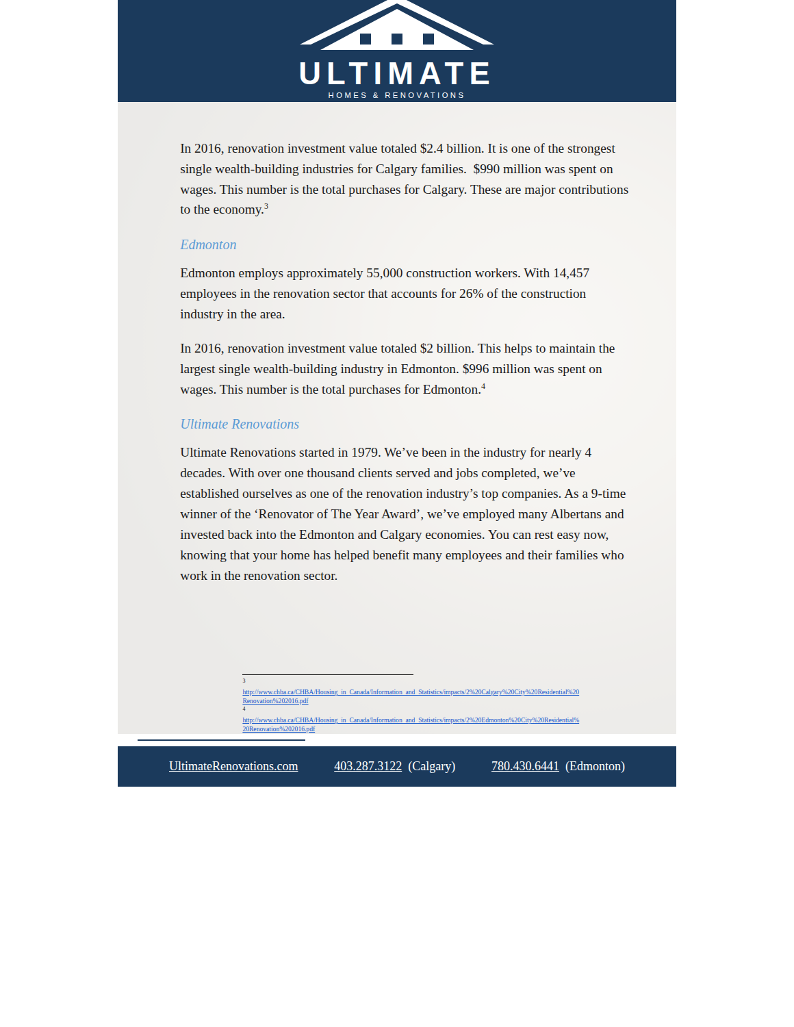ULTIMATE
HOMES & RENOVATIONS
EST. 1979
In 2016, renovation investment value totaled $2.4 billion. It is one of the strongest single wealth-building industries for Calgary families. $990 million was spent on wages. This number is the total purchases for Calgary. These are major contributions to the economy.3
Edmonton
Edmonton employs approximately 55,000 construction workers. With 14,457 employees in the renovation sector that accounts for 26% of the construction industry in the area.
In 2016, renovation investment value totaled $2 billion. This helps to maintain the largest single wealth-building industry in Edmonton. $996 million was spent on wages. This number is the total purchases for Edmonton.4
Ultimate Renovations
Ultimate Renovations started in 1979. We’ve been in the industry for nearly 4 decades. With over one thousand clients served and jobs completed, we’ve established ourselves as one of the renovation industry’s top companies. As a 9-time winner of the ‘Renovator of The Year Award’, we’ve employed many Albertans and invested back into the Edmonton and Calgary economies. You can rest easy now, knowing that your home has helped benefit many employees and their families who work in the renovation sector.
3
http://www.chba.ca/CHBA/Housing_in_Canada/Information_and_Statistics/impacts/2%20Calgary%20City%20Residential%20Renovation%202016.pdf
4
http://www.chba.ca/CHBA/Housing_in_Canada/Information_and_Statistics/impacts/2%20Edmonton%20City%20Residential%20Renovation%202016.pdf
UltimateRenovations.com
403.287.3122 (Calgary)
780.430.6441 (Edmonton)